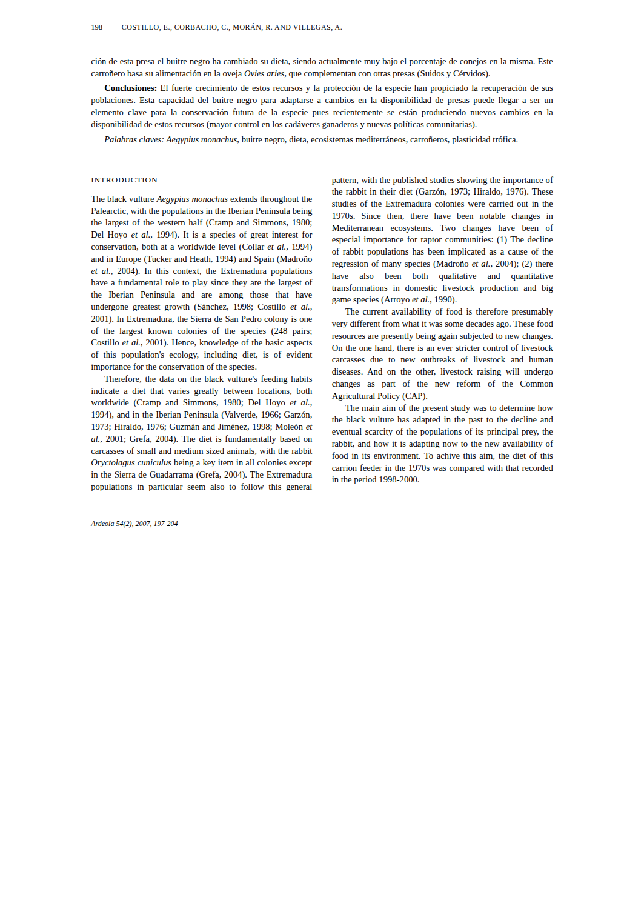198 Costillo, E., Corbacho, C., Morán, R. and Villegas, A.
ción de esta presa el buitre negro ha cambiado su dieta, siendo actualmente muy bajo el porcentaje de conejos en la misma. Este carroñero basa su alimentación en la oveja Ovies aries, que complementan con otras presas (Suidos y Cérvidos).
Conclusiones: El fuerte crecimiento de estos recursos y la protección de la especie han propiciado la recuperación de sus poblaciones. Esta capacidad del buitre negro para adaptarse a cambios en la disponibilidad de presas puede llegar a ser un elemento clave para la conservación futura de la especie pues recientemente se están produciendo nuevos cambios en la disponibilidad de estos recursos (mayor control en los cadáveres ganaderos y nuevas políticas comunitarias).
Palabras claves: Aegypius monachus, buitre negro, dieta, ecosistemas mediterráneos, carroñeros, plasticidad trófica.
Introduction
The black vulture Aegypius monachus extends throughout the Palearctic, with the populations in the Iberian Peninsula being the largest of the western half (Cramp and Simmons, 1980; Del Hoyo et al., 1994). It is a species of great interest for conservation, both at a worldwide level (Collar et al., 1994) and in Europe (Tucker and Heath, 1994) and Spain (Madroño et al., 2004). In this context, the Extremadura populations have a fundamental role to play since they are the largest of the Iberian Peninsula and are among those that have undergone greatest growth (Sánchez, 1998; Costillo et al., 2001). In Extremadura, the Sierra de San Pedro colony is one of the largest known colonies of the species (248 pairs; Costillo et al., 2001). Hence, knowledge of the basic aspects of this population's ecology, including diet, is of evident importance for the conservation of the species.
Therefore, the data on the black vulture's feeding habits indicate a diet that varies greatly between locations, both worldwide (Cramp and Simmons, 1980; Del Hoyo et al., 1994), and in the Iberian Peninsula (Valverde, 1966; Garzón, 1973; Hiraldo, 1976; Guzmán and Jiménez, 1998; Moleón et al., 2001; Grefa, 2004). The diet is fundamentally based on carcasses of small and medium sized animals, with the rabbit Oryctolagus cuniculus being a key item in all colonies except in the Sierra de Guadarrama (Grefa, 2004). The Extremadura populations in particular seem also to follow this general pattern, with the published studies showing the importance of the rabbit in their diet (Garzón, 1973; Hiraldo, 1976). These studies of the Extremadura colonies were carried out in the 1970s. Since then, there have been notable changes in Mediterranean ecosystems. Two changes have been of especial importance for raptor communities: (1) The decline of rabbit populations has been implicated as a cause of the regression of many species (Madroño et al., 2004); (2) there have also been both qualitative and quantitative transformations in domestic livestock production and big game species (Arroyo et al., 1990).
The current availability of food is therefore presumably very different from what it was some decades ago. These food resources are presently being again subjected to new changes. On the one hand, there is an ever stricter control of livestock carcasses due to new outbreaks of livestock and human diseases. And on the other, livestock raising will undergo changes as part of the new reform of the Common Agricultural Policy (CAP).
The main aim of the present study was to determine how the black vulture has adapted in the past to the decline and eventual scarcity of the populations of its principal prey, the rabbit, and how it is adapting now to the new availability of food in its environment. To achive this aim, the diet of this carrion feeder in the 1970s was compared with that recorded in the period 1998-2000.
Ardeola 54(2), 2007, 197-204